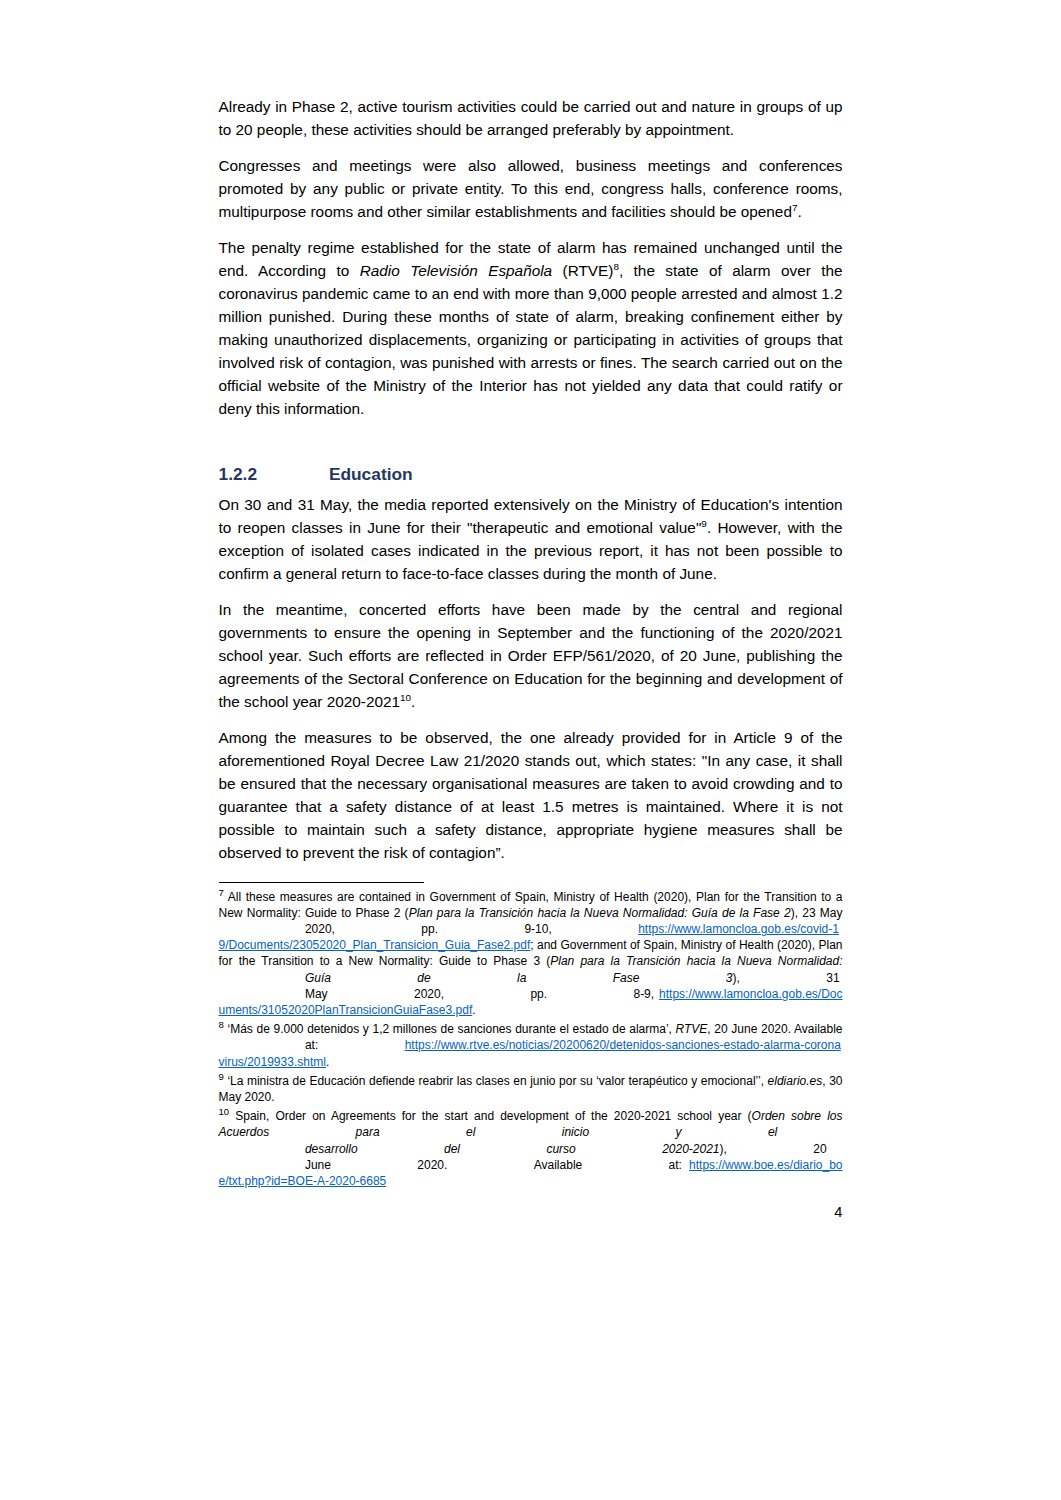Already in Phase 2, active tourism activities could be carried out and nature in groups of up to 20 people, these activities should be arranged preferably by appointment.
Congresses and meetings were also allowed, business meetings and conferences promoted by any public or private entity. To this end, congress halls, conference rooms, multipurpose rooms and other similar establishments and facilities should be opened7.
The penalty regime established for the state of alarm has remained unchanged until the end. According to Radio Televisión Española (RTVE)8, the state of alarm over the coronavirus pandemic came to an end with more than 9,000 people arrested and almost 1.2 million punished. During these months of state of alarm, breaking confinement either by making unauthorized displacements, organizing or participating in activities of groups that involved risk of contagion, was punished with arrests or fines. The search carried out on the official website of the Ministry of the Interior has not yielded any data that could ratify or deny this information.
1.2.2 Education
On 30 and 31 May, the media reported extensively on the Ministry of Education's intention to reopen classes in June for their "therapeutic and emotional value"9. However, with the exception of isolated cases indicated in the previous report, it has not been possible to confirm a general return to face-to-face classes during the month of June.
In the meantime, concerted efforts have been made by the central and regional governments to ensure the opening in September and the functioning of the 2020/2021 school year. Such efforts are reflected in Order EFP/561/2020, of 20 June, publishing the agreements of the Sectoral Conference on Education for the beginning and development of the school year 2020-202110.
Among the measures to be observed, the one already provided for in Article 9 of the aforementioned Royal Decree Law 21/2020 stands out, which states: "In any case, it shall be ensured that the necessary organisational measures are taken to avoid crowding and to guarantee that a safety distance of at least 1.5 metres is maintained. Where it is not possible to maintain such a safety distance, appropriate hygiene measures shall be observed to prevent the risk of contagion”.
7 All these measures are contained in Government of Spain, Ministry of Health (2020), Plan for the Transition to a New Normality: Guide to Phase 2 (Plan para la Transición hacia la Nueva Normalidad: Guía de la Fase 2), 23 May 2020, pp. 9-10, https://www.lamoncloa.gob.es/covid-19/Documents/23052020_Plan_Transicion_Guia_Fase2.pdf; and Government of Spain, Ministry of Health (2020), Plan for the Transition to a New Normality: Guide to Phase 3 (Plan para la Transición hacia la Nueva Normalidad: Guía de la Fase 3), 31 May 2020, pp. 8-9, https://www.lamoncloa.gob.es/Documents/31052020PlanTransicionGuiaFase3.pdf.
8 ‘Más de 9.000 detenidos y 1,2 millones de sanciones durante el estado de alarma’, RTVE, 20 June 2020. Available at: https://www.rtve.es/noticias/20200620/detenidos-sanciones-estado-alarma-coronavirus/2019933.shtml.
9 ‘La ministra de Educación defiende reabrir las clases en junio por su ‘valor terapéutico y emocional’’, eldiario.es, 30 May 2020.
10 Spain, Order on Agreements for the start and development of the 2020-2021 school year (Orden sobre los Acuerdos para el inicio y el desarrollo del curso 2020-2021), 20 June 2020. Available at: https://www.boe.es/diario_boe/txt.php?id=BOE-A-2020-6685
4